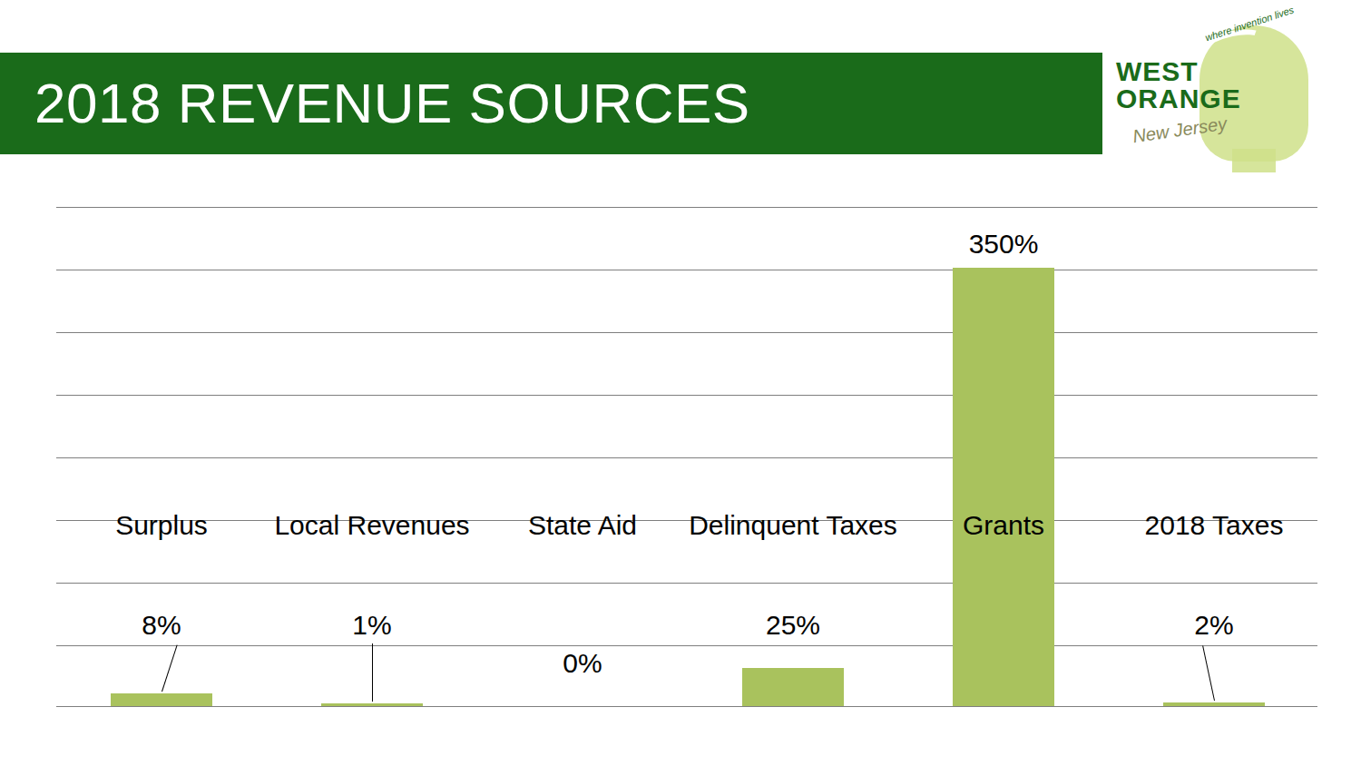2018 REVENUE SOURCES
where invention lives
WEST
ORANGE
New Jersey
8%
1%
0%
25%
350%
2%
Surplus
Local Revenues
State Aid
Delinquent Taxes
Grants
2018 Taxes